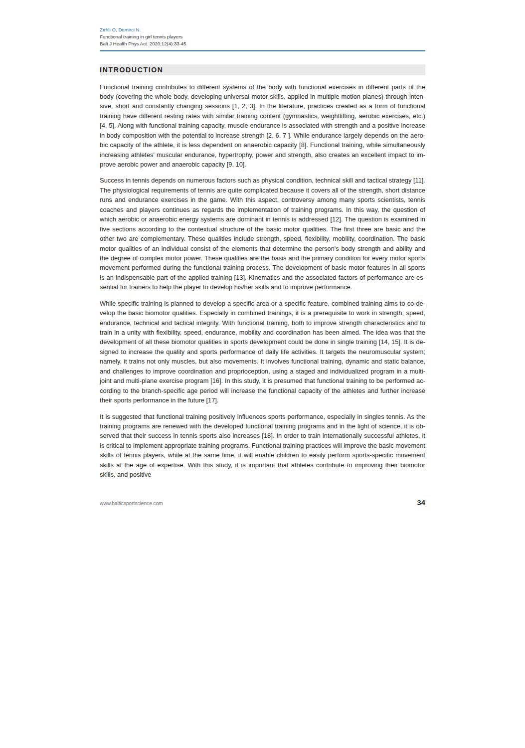Zırhlı O, Demirci N.
Functional training in girl tennis players
Balt J Health Phys Act. 2020;12(4):33-45
INTRODUCTION
Functional training contributes to different systems of the body with functional exercises in different parts of the body (covering the whole body, developing universal motor skills, applied in multiple motion planes) through intensive, short and constantly changing sessions [1, 2, 3]. In the literature, practices created as a form of functional training have different resting rates with similar training content (gymnastics, weightlifting, aerobic exercises, etc.) [4, 5]. Along with functional training capacity, muscle endurance is associated with strength and a positive increase in body composition with the potential to increase strength [2, 6, 7 ]. While endurance largely depends on the aerobic capacity of the athlete, it is less dependent on anaerobic capacity [8]. Functional training, while simultaneously increasing athletes' muscular endurance, hypertrophy, power and strength, also creates an excellent impact to improve aerobic power and anaerobic capacity [9, 10].
Success in tennis depends on numerous factors such as physical condition, technical skill and tactical strategy [11]. The physiological requirements of tennis are quite complicated because it covers all of the strength, short distance runs and endurance exercises in the game. With this aspect, controversy among many sports scientists, tennis coaches and players continues as regards the implementation of training programs. In this way, the question of which aerobic or anaerobic energy systems are dominant in tennis is addressed [12]. The question is examined in five sections according to the contextual structure of the basic motor qualities. The first three are basic and the other two are complementary. These qualities include strength, speed, flexibility, mobility, coordination. The basic motor qualities of an individual consist of the elements that determine the person's body strength and ability and the degree of complex motor power. These qualities are the basis and the primary condition for every motor sports movement performed during the functional training process. The development of basic motor features in all sports is an indispensable part of the applied training [13]. Kinematics and the associated factors of performance are essential for trainers to help the player to develop his/her skills and to improve performance.
While specific training is planned to develop a specific area or a specific feature, combined training aims to co-develop the basic biomotor qualities. Especially in combined trainings, it is a prerequisite to work in strength, speed, endurance, technical and tactical integrity. With functional training, both to improve strength characteristics and to train in a unity with flexibility, speed, endurance, mobility and coordination has been aimed. The idea was that the development of all these biomotor qualities in sports development could be done in single training [14, 15]. It is designed to increase the quality and sports performance of daily life activities. It targets the neuromuscular system; namely, it trains not only muscles, but also movements. It involves functional training, dynamic and static balance, and challenges to improve coordination and proprioception, using a staged and individualized program in a multi-joint and multi-plane exercise program [16]. In this study, it is presumed that functional training to be performed according to the branch-specific age period will increase the functional capacity of the athletes and further increase their sports performance in the future [17].
It is suggested that functional training positively influences sports performance, especially in singles tennis. As the training programs are renewed with the developed functional training programs and in the light of science, it is observed that their success in tennis sports also increases [18]. In order to train internationally successful athletes, it is critical to implement appropriate training programs. Functional training practices will improve the basic movement skills of tennis players, while at the same time, it will enable children to easily perform sports-specific movement skills at the age of expertise. With this study, it is important that athletes contribute to improving their biomotor skills, and positive
www.balticsportscience.com 34